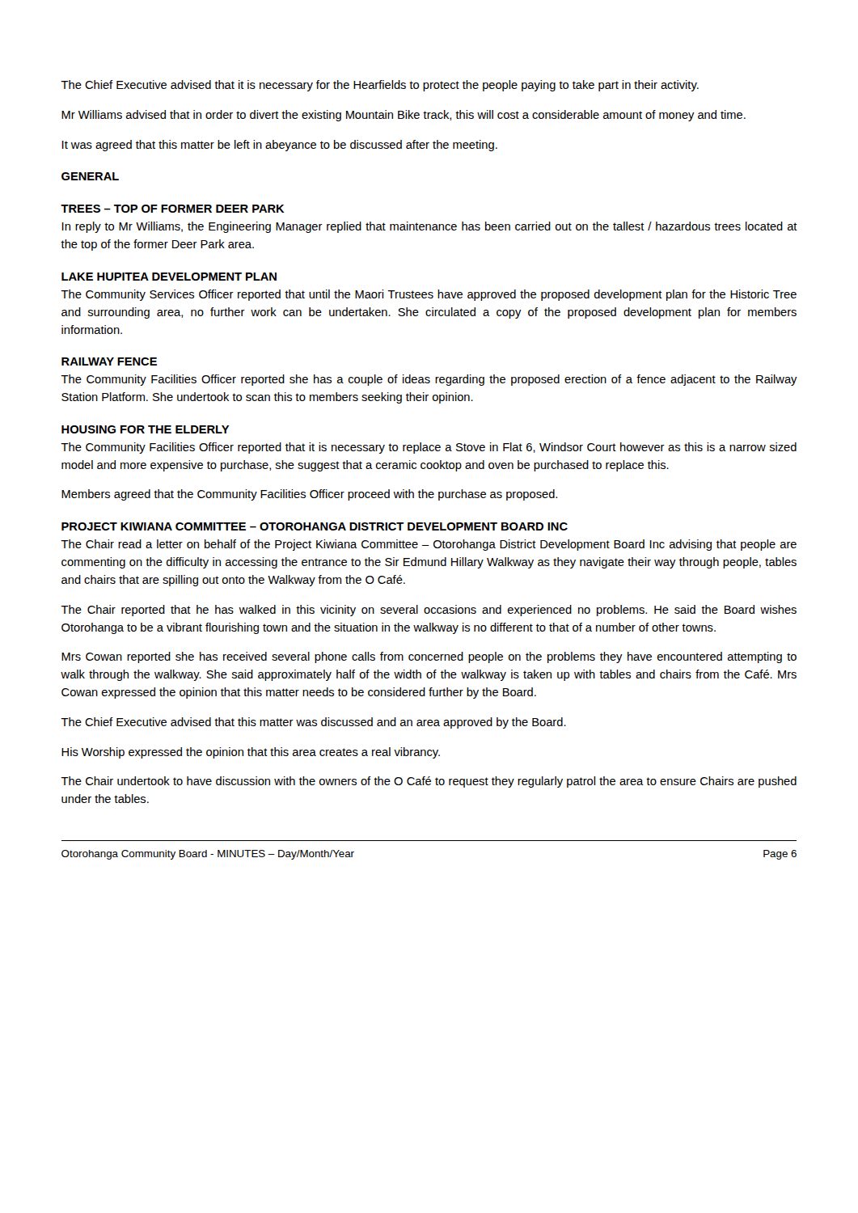The Chief Executive advised that it is necessary for the Hearfields to protect the people paying to take part in their activity.
Mr Williams advised that in order to divert the existing Mountain Bike track, this will cost a considerable amount of money and time.
It was agreed that this matter be left in abeyance to be discussed after the meeting.
General
Trees – Top of Former Deer Park
In reply to Mr Williams, the Engineering Manager replied that maintenance has been carried out on the tallest / hazardous trees located at the top of the former Deer Park area.
Lake Hupitea Development Plan
The Community Services Officer reported that until the Maori Trustees have approved the proposed development plan for the Historic Tree and surrounding area, no further work can be undertaken. She circulated a copy of the proposed development plan for members information.
Railway Fence
The Community Facilities Officer reported she has a couple of ideas regarding the proposed erection of a fence adjacent to the Railway Station Platform. She undertook to scan this to members seeking their opinion.
Housing for the Elderly
The Community Facilities Officer reported that it is necessary to replace a Stove in Flat 6, Windsor Court however as this is a narrow sized model and more expensive to purchase, she suggest that a ceramic cooktop and oven be purchased to replace this.
Members agreed that the Community Facilities Officer proceed with the purchase as proposed.
Project Kiwiana Committee – Otorohanga District Development Board Inc
The Chair read a letter on behalf of the Project Kiwiana Committee – Otorohanga District Development Board Inc advising that people are commenting on the difficulty in accessing the entrance to the Sir Edmund Hillary Walkway as they navigate their way through people, tables and chairs that are spilling out onto the Walkway from the O Café.
The Chair reported that he has walked in this vicinity on several occasions and experienced no problems. He said the Board wishes Otorohanga to be a vibrant flourishing town and the situation in the walkway is no different to that of a number of other towns.
Mrs Cowan reported she has received several phone calls from concerned people on the problems they have encountered attempting to walk through the walkway. She said approximately half of the width of the walkway is taken up with tables and chairs from the Café. Mrs Cowan expressed the opinion that this matter needs to be considered further by the Board.
The Chief Executive advised that this matter was discussed and an area approved by the Board.
His Worship expressed the opinion that this area creates a real vibrancy.
The Chair undertook to have discussion with the owners of the O Café to request they regularly patrol the area to ensure Chairs are pushed under the tables.
Otorohanga Community Board - MINUTES – Day/Month/Year Page 6